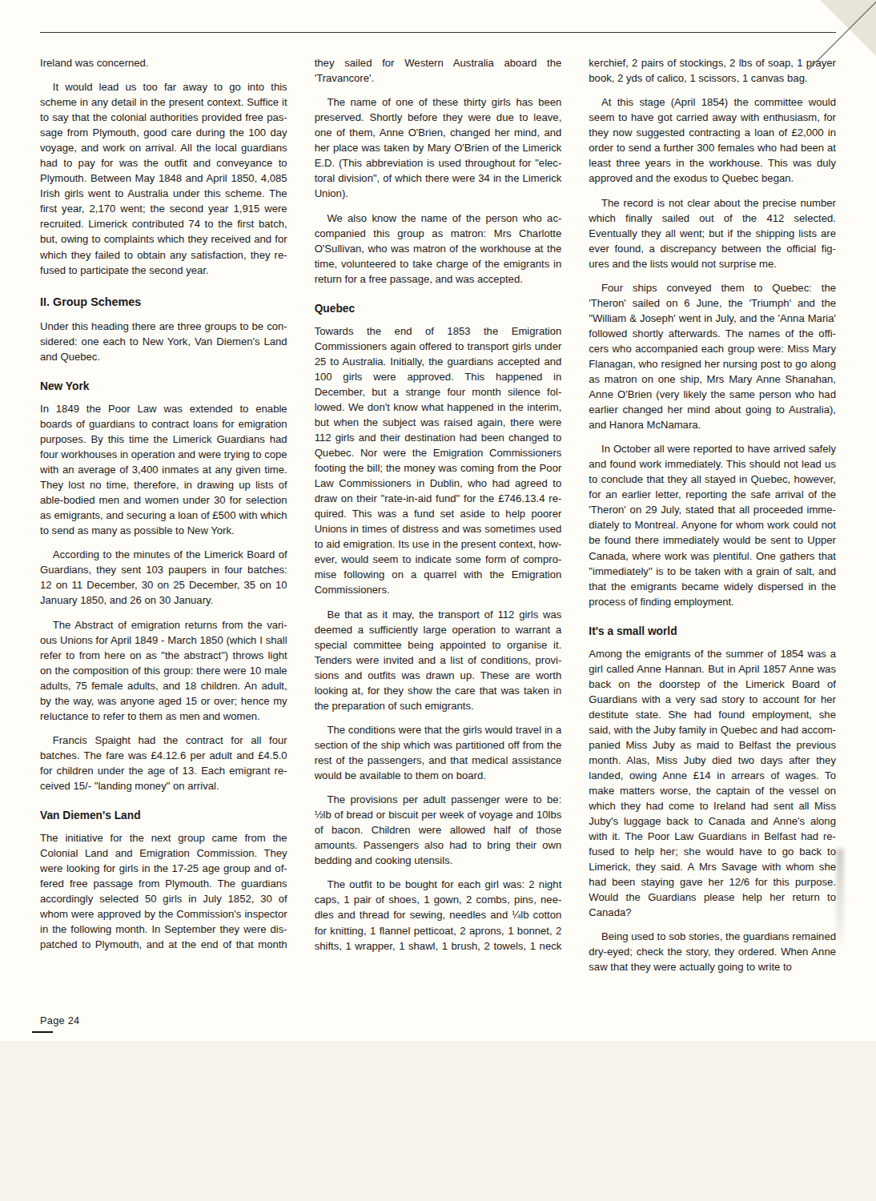Ireland was concerned.
It would lead us too far away to go into this scheme in any detail in the present context. Suffice it to say that the colonial authorities provided free passage from Plymouth, good care during the 100 day voyage, and work on arrival. All the local guardians had to pay for was the outfit and conveyance to Plymouth. Between May 1848 and April 1850, 4,085 Irish girls went to Australia under this scheme. The first year, 2,170 went; the second year 1,915 were recruited. Limerick contributed 74 to the first batch, but, owing to complaints which they received and for which they failed to obtain any satisfaction, they refused to participate the second year.
II. Group Schemes
Under this heading there are three groups to be considered: one each to New York, Van Diemen's Land and Quebec.
New York
In 1849 the Poor Law was extended to enable boards of guardians to contract loans for emigration purposes. By this time the Limerick Guardians had four workhouses in operation and were trying to cope with an average of 3,400 inmates at any given time. They lost no time, therefore, in drawing up lists of able-bodied men and women under 30 for selection as emigrants, and securing a loan of £500 with which to send as many as possible to New York.
According to the minutes of the Limerick Board of Guardians, they sent 103 paupers in four batches: 12 on 11 December, 30 on 25 December, 35 on 10 January 1850, and 26 on 30 January.
The Abstract of emigration returns from the various Unions for April 1849 - March 1850 (which I shall refer to from here on as "the abstract") throws light on the composition of this group: there were 10 male adults, 75 female adults, and 18 children. An adult, by the way, was anyone aged 15 or over; hence my reluctance to refer to them as men and women.
Francis Spaight had the contract for all four batches. The fare was £4.12.6 per adult and £4.5.0 for children under the age of 13. Each emigrant received 15/- "landing money" on arrival.
Van Diemen's Land
The initiative for the next group came from the Colonial Land and Emigration Commission. They were looking for girls in the 17-25 age group and offered free passage from Plymouth. The guardians accordingly selected 50 girls in July 1852, 30 of whom were approved by the Commission's inspector in the following month. In September they were dispatched to Plymouth, and at the end of that month they sailed for Western Australia aboard the 'Travancore'.
The name of one of these thirty girls has been preserved. Shortly before they were due to leave, one of them, Anne O'Brien, changed her mind, and her place was taken by Mary O'Brien of the Limerick E.D. (This abbreviation is used throughout for "electoral division", of which there were 34 in the Limerick Union).
We also know the name of the person who accompanied this group as matron: Mrs Charlotte O'Sullivan, who was matron of the workhouse at the time, volunteered to take charge of the emigrants in return for a free passage, and was accepted.
Quebec
Towards the end of 1853 the Emigration Commissioners again offered to transport girls under 25 to Australia. Initially, the guardians accepted and 100 girls were approved. This happened in December, but a strange four month silence followed. We don't know what happened in the interim, but when the subject was raised again, there were 112 girls and their destination had been changed to Quebec. Nor were the Emigration Commissioners footing the bill; the money was coming from the Poor Law Commissioners in Dublin, who had agreed to draw on their "rate-in-aid fund" for the £746.13.4 required. This was a fund set aside to help poorer Unions in times of distress and was sometimes used to aid emigration. Its use in the present context, however, would seem to indicate some form of compromise following on a quarrel with the Emigration Commissioners.
Be that as it may, the transport of 112 girls was deemed a sufficiently large operation to warrant a special committee being appointed to organise it. Tenders were invited and a list of conditions, provisions and outfits was drawn up. These are worth looking at, for they show the care that was taken in the preparation of such emigrants.
The conditions were that the girls would travel in a section of the ship which was partitioned off from the rest of the passengers, and that medical assistance would be available to them on board.
The provisions per adult passenger were to be: ½lb of bread or biscuit per week of voyage and 10lbs of bacon. Children were allowed half of those amounts. Passengers also had to bring their own bedding and cooking utensils.
The outfit to be bought for each girl was: 2 night caps, 1 pair of shoes, 1 gown, 2 combs, pins, needles and thread for sewing, needles and ¼lb cotton for knitting, 1 flannel petticoat, 2 aprons, 1 bonnet, 2 shifts, 1 wrapper, 1 shawl, 1 brush, 2 towels, 1 neck kerchief, 2 pairs of stockings, 2 lbs of soap, 1 prayer book, 2 yds of calico, 1 scissors, 1 canvas bag.
At this stage (April 1854) the committee would seem to have got carried away with enthusiasm, for they now suggested contracting a loan of £2,000 in order to send a further 300 females who had been at least three years in the workhouse. This was duly approved and the exodus to Quebec began.
The record is not clear about the precise number which finally sailed out of the 412 selected. Eventually they all went; but if the shipping lists are ever found, a discrepancy between the official figures and the lists would not surprise me.
Four ships conveyed them to Quebec: the 'Theron' sailed on 6 June, the 'Triumph' and the "William & Joseph' went in July, and the 'Anna Maria' followed shortly afterwards. The names of the officers who accompanied each group were: Miss Mary Flanagan, who resigned her nursing post to go along as matron on one ship, Mrs Mary Anne Shanahan, Anne O'Brien (very likely the same person who had earlier changed her mind about going to Australia), and Hanora McNamara.
In October all were reported to have arrived safely and found work immediately. This should not lead us to conclude that they all stayed in Quebec, however, for an earlier letter, reporting the safe arrival of the 'Theron' on 29 July, stated that all proceeded immediately to Montreal. Anyone for whom work could not be found there immediately would be sent to Upper Canada, where work was plentiful. One gathers that "immediately" is to be taken with a grain of salt, and that the emigrants became widely dispersed in the process of finding employment.
It's a small world
Among the emigrants of the summer of 1854 was a girl called Anne Hannan. But in April 1857 Anne was back on the doorstep of the Limerick Board of Guardians with a very sad story to account for her destitute state. She had found employment, she said, with the Juby family in Quebec and had accompanied Miss Juby as maid to Belfast the previous month. Alas, Miss Juby died two days after they landed, owing Anne £14 in arrears of wages. To make matters worse, the captain of the vessel on which they had come to Ireland had sent all Miss Juby's luggage back to Canada and Anne's along with it. The Poor Law Guardians in Belfast had refused to help her; she would have to go back to Limerick, they said. A Mrs Savage with whom she had been staying gave her 12/6 for this purpose. Would the Guardians please help her return to Canada?
Being used to sob stories, the guardians remained dry-eyed; check the story, they ordered. When Anne saw that they were actually going to write to
Page 24